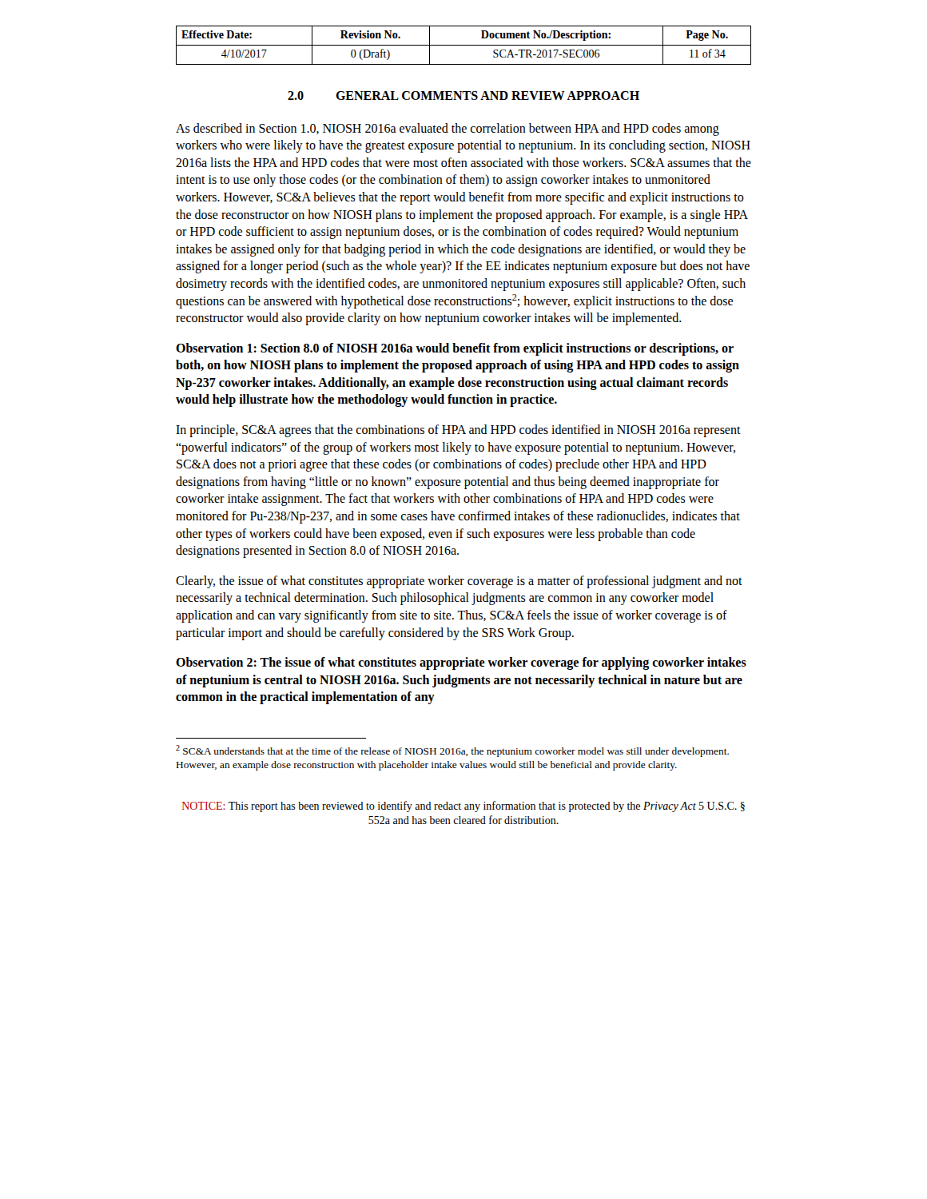| Effective Date: | Revision No. | Document No./Description: | Page No. |
| 4/10/2017 | 0 (Draft) | SCA-TR-2017-SEC006 | 11 of 34 |
2.0 GENERAL COMMENTS AND REVIEW APPROACH
As described in Section 1.0, NIOSH 2016a evaluated the correlation between HPA and HPD codes among workers who were likely to have the greatest exposure potential to neptunium. In its concluding section, NIOSH 2016a lists the HPA and HPD codes that were most often associated with those workers. SC&A assumes that the intent is to use only those codes (or the combination of them) to assign coworker intakes to unmonitored workers. However, SC&A believes that the report would benefit from more specific and explicit instructions to the dose reconstructor on how NIOSH plans to implement the proposed approach. For example, is a single HPA or HPD code sufficient to assign neptunium doses, or is the combination of codes required? Would neptunium intakes be assigned only for that badging period in which the code designations are identified, or would they be assigned for a longer period (such as the whole year)? If the EE indicates neptunium exposure but does not have dosimetry records with the identified codes, are unmonitored neptunium exposures still applicable? Often, such questions can be answered with hypothetical dose reconstructions2; however, explicit instructions to the dose reconstructor would also provide clarity on how neptunium coworker intakes will be implemented.
Observation 1: Section 8.0 of NIOSH 2016a would benefit from explicit instructions or descriptions, or both, on how NIOSH plans to implement the proposed approach of using HPA and HPD codes to assign Np-237 coworker intakes. Additionally, an example dose reconstruction using actual claimant records would help illustrate how the methodology would function in practice.
In principle, SC&A agrees that the combinations of HPA and HPD codes identified in NIOSH 2016a represent “powerful indicators” of the group of workers most likely to have exposure potential to neptunium. However, SC&A does not a priori agree that these codes (or combinations of codes) preclude other HPA and HPD designations from having “little or no known” exposure potential and thus being deemed inappropriate for coworker intake assignment. The fact that workers with other combinations of HPA and HPD codes were monitored for Pu-238/Np-237, and in some cases have confirmed intakes of these radionuclides, indicates that other types of workers could have been exposed, even if such exposures were less probable than code designations presented in Section 8.0 of NIOSH 2016a.
Clearly, the issue of what constitutes appropriate worker coverage is a matter of professional judgment and not necessarily a technical determination. Such philosophical judgments are common in any coworker model application and can vary significantly from site to site. Thus, SC&A feels the issue of worker coverage is of particular import and should be carefully considered by the SRS Work Group.
Observation 2: The issue of what constitutes appropriate worker coverage for applying coworker intakes of neptunium is central to NIOSH 2016a. Such judgments are not necessarily technical in nature but are common in the practical implementation of any
2 SC&A understands that at the time of the release of NIOSH 2016a, the neptunium coworker model was still under development. However, an example dose reconstruction with placeholder intake values would still be beneficial and provide clarity.
NOTICE: This report has been reviewed to identify and redact any information that is protected by the Privacy Act 5 U.S.C. § 552a and has been cleared for distribution.